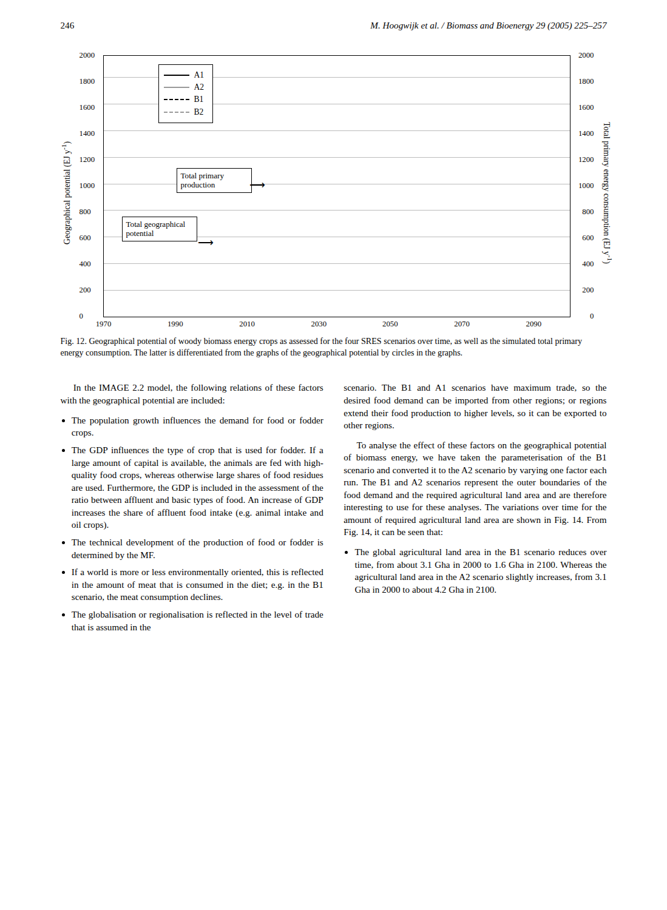246 M. Hoogwijk et al. / Biomass and Bioenergy 29 (2005) 225–257
Geographical potential (EJ y-1) Total primary energy consumption (EJ y-1) 2000 1800 1600 1400 1200 1000 800 600 400 200 0 2000 1800 1600 1400 1200 1000 800 600 400 200 0 1970 1990 2010 2030 2050 2070 2090
A1
A2
B1
B2
Total primary
production
⟶
Total geographical
potential
⟶
Fig. 12. Geographical potential of woody biomass energy crops as assessed for the four SRES scenarios over time, as well as the simulated total primary energy consumption. The latter is differentiated from the graphs of the geographical potential by circles in the graphs.
In the IMAGE 2.2 model, the following relations of these factors with the geographical potential are included:
The population growth influences the demand for food or fodder crops.
The GDP influences the type of crop that is used for fodder. If a large amount of capital is available, the animals are fed with high-quality food crops, whereas otherwise large shares of food residues are used. Furthermore, the GDP is included in the assessment of the ratio between affluent and basic types of food. An increase of GDP increases the share of affluent food intake (e.g. animal intake and oil crops).
The technical development of the production of food or fodder is determined by the MF.
If a world is more or less environmentally oriented, this is reflected in the amount of meat that is consumed in the diet; e.g. in the B1 scenario, the meat consumption declines.
The globalisation or regionalisation is reflected in the level of trade that is assumed in the
scenario. The B1 and A1 scenarios have maximum trade, so the desired food demand can be imported from other regions; or regions extend their food production to higher levels, so it can be exported to other regions.
To analyse the effect of these factors on the geographical potential of biomass energy, we have taken the parameterisation of the B1 scenario and converted it to the A2 scenario by varying one factor each run. The B1 and A2 scenarios represent the outer boundaries of the food demand and the required agricultural land area and are therefore interesting to use for these analyses. The variations over time for the amount of required agricultural land area are shown in Fig. 14. From Fig. 14, it can be seen that:
The global agricultural land area in the B1 scenario reduces over time, from about 3.1 Gha in 2000 to 1.6 Gha in 2100. Whereas the agricultural land area in the A2 scenario slightly increases, from 3.1 Gha in 2000 to about 4.2 Gha in 2100.